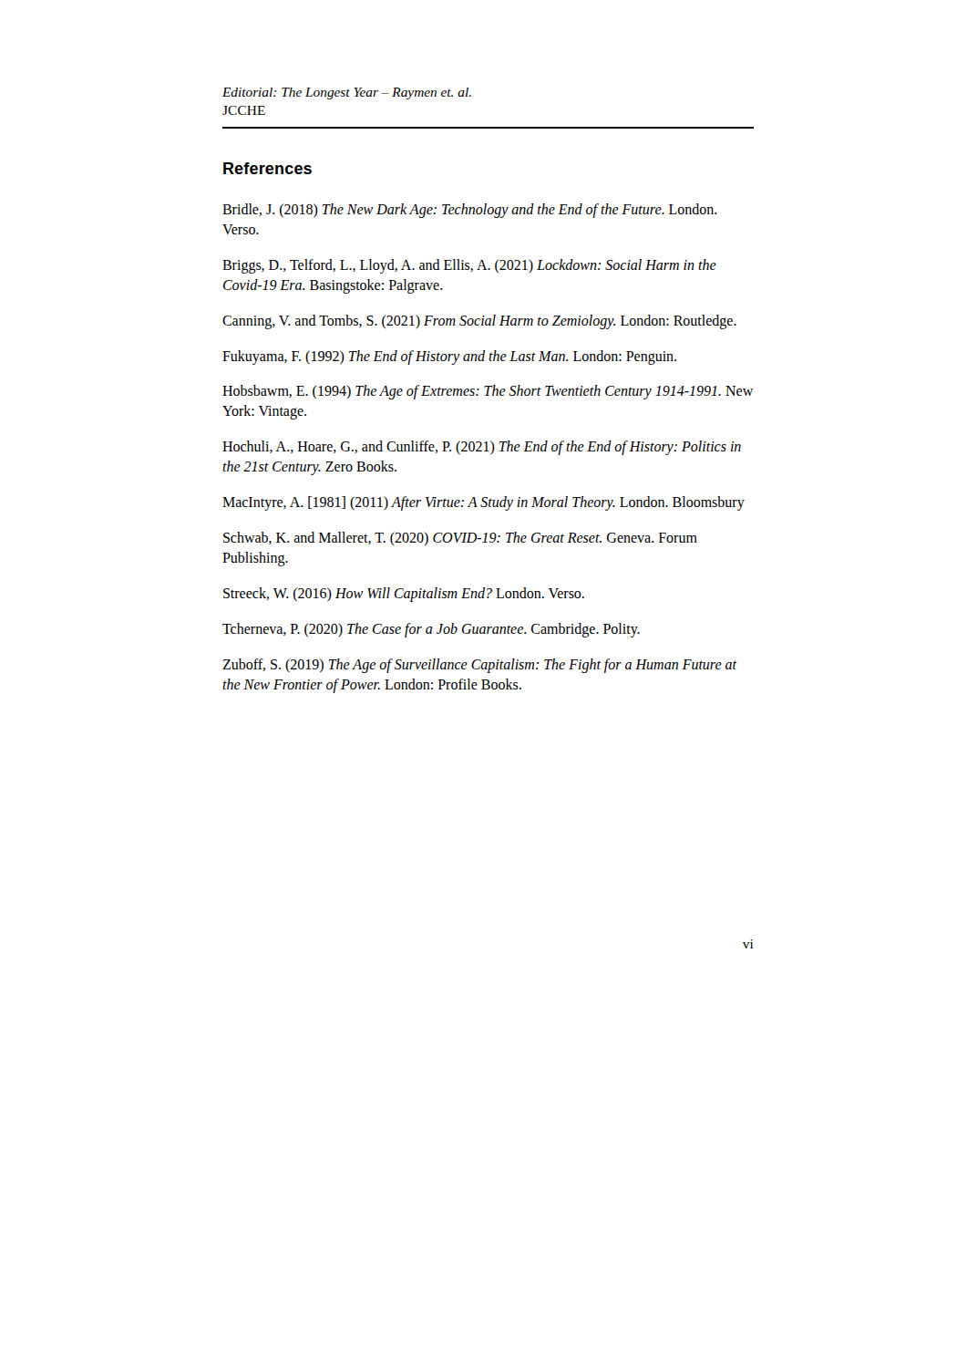Editorial: The Longest Year – Raymen et. al.
JCCHE
References
Bridle, J. (2018) The New Dark Age: Technology and the End of the Future. London. Verso.
Briggs, D., Telford, L., Lloyd, A. and Ellis, A. (2021) Lockdown: Social Harm in the Covid-19 Era. Basingstoke: Palgrave.
Canning, V. and Tombs, S. (2021) From Social Harm to Zemiology. London: Routledge.
Fukuyama, F. (1992) The End of History and the Last Man. London: Penguin.
Hobsbawm, E. (1994) The Age of Extremes: The Short Twentieth Century 1914-1991. New York: Vintage.
Hochuli, A., Hoare, G., and Cunliffe, P. (2021) The End of the End of History: Politics in the 21st Century. Zero Books.
MacIntyre, A. [1981] (2011) After Virtue: A Study in Moral Theory. London. Bloomsbury
Schwab, K. and Malleret, T. (2020) COVID-19: The Great Reset. Geneva. Forum Publishing.
Streeck, W. (2016) How Will Capitalism End? London. Verso.
Tcherneva, P. (2020) The Case for a Job Guarantee. Cambridge. Polity.
Zuboff, S. (2019) The Age of Surveillance Capitalism: The Fight for a Human Future at the New Frontier of Power. London: Profile Books.
vi